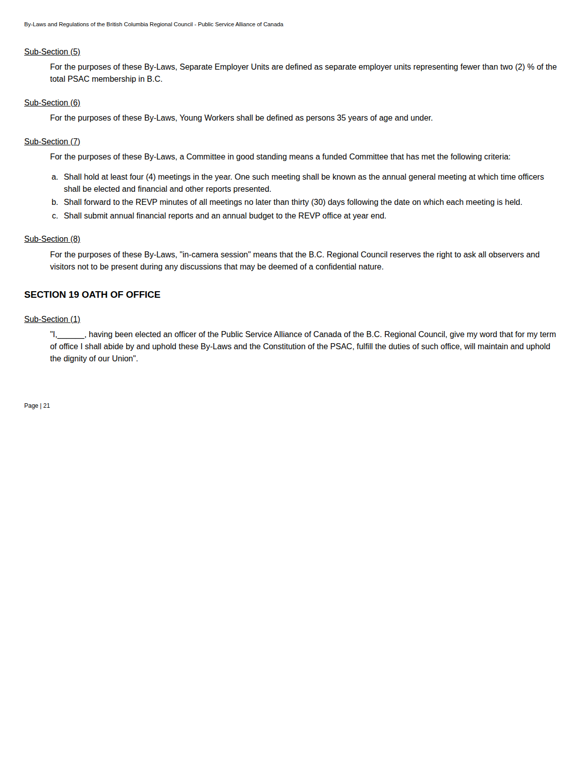By-Laws and Regulations of the British Columbia Regional Council - Public Service Alliance of Canada
Sub-Section (5)
For the purposes of these By-Laws, Separate Employer Units are defined as separate employer units representing fewer than two (2) % of the total PSAC membership in B.C.
Sub-Section (6)
For the purposes of these By-Laws, Young Workers shall be defined as persons 35 years of age and under.
Sub-Section (7)
For the purposes of these By-Laws, a Committee in good standing means a funded Committee that has met the following criteria:
Shall hold at least four (4) meetings in the year. One such meeting shall be known as the annual general meeting at which time officers shall be elected and financial and other reports presented.
Shall forward to the REVP minutes of all meetings no later than thirty (30) days following the date on which each meeting is held.
Shall submit annual financial reports and an annual budget to the REVP office at year end.
Sub-Section (8)
For the purposes of these By-Laws, "in-camera session" means that the B.C. Regional Council reserves the right to ask all observers and visitors not to be present during any discussions that may be deemed of a confidential nature.
SECTION 19 OATH OF OFFICE
Sub-Section (1)
"I,______, having been elected an officer of the Public Service Alliance of Canada of the B.C. Regional Council, give my word that for my term of office I shall abide by and uphold these By-Laws and the Constitution of the PSAC, fulfill the duties of such office, will maintain and uphold the dignity of our Union".
Page | 21